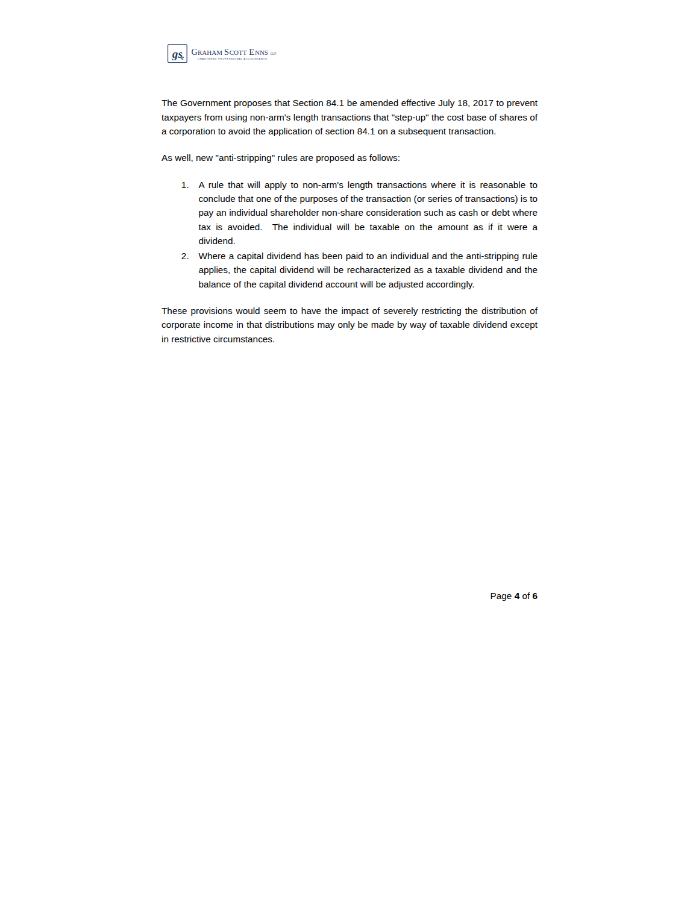gs e G RAHAM S COTT E NNS LLP CHARTERED PROFESSIONAL ACCOUNTANTS
The Government proposes that Section 84.1 be amended effective July 18, 2017 to prevent taxpayers from using non-arm's length transactions that "step-up" the cost base of shares of a corporation to avoid the application of section 84.1 on a subsequent transaction.
As well, new "anti-stripping" rules are proposed as follows:
A rule that will apply to non-arm's length transactions where it is reasonable to conclude that one of the purposes of the transaction (or series of transactions) is to pay an individual shareholder non-share consideration such as cash or debt where tax is avoided. The individual will be taxable on the amount as if it were a dividend.
Where a capital dividend has been paid to an individual and the anti-stripping rule applies, the capital dividend will be recharacterized as a taxable dividend and the balance of the capital dividend account will be adjusted accordingly.
These provisions would seem to have the impact of severely restricting the distribution of corporate income in that distributions may only be made by way of taxable dividend except in restrictive circumstances.
Page 4 of 6